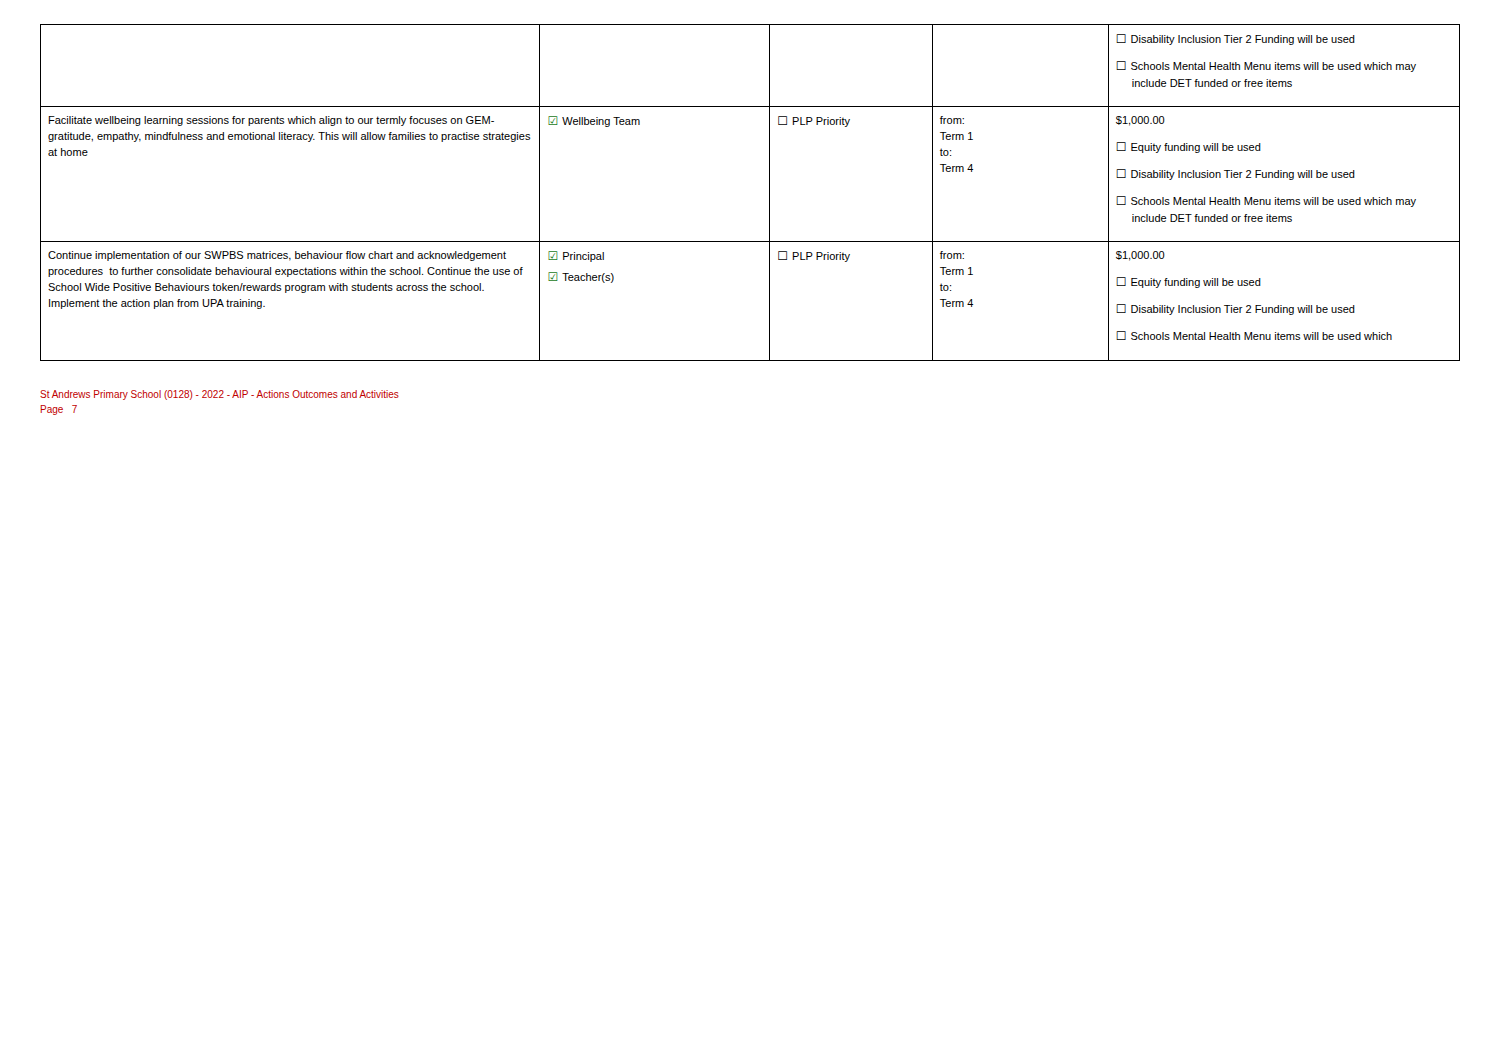| | | | | ☐ Disability Inclusion Tier 2 Funding will be used ☐ Schools Mental Health Menu items will be used which may include DET funded or free items |
| Facilitate wellbeing learning sessions for parents which align to our termly focuses on GEM- gratitude, empathy, mindfulness and emotional literacy. This will allow families to practise strategies at home | ☑ Wellbeing Team | ☐ PLP Priority | from: Term 1 to: Term 4 | $1,000.00 ☐ Equity funding will be used ☐ Disability Inclusion Tier 2 Funding will be used ☐ Schools Mental Health Menu items will be used which may include DET funded or free items |
| Continue implementation of our SWPBS matrices, behaviour flow chart and acknowledgement procedures to further consolidate behavioural expectations within the school. Continue the use of School Wide Positive Behaviours token/rewards program with students across the school. Implement the action plan from UPA training. | ☑ Principal ☑ Teacher(s) | ☐ PLP Priority | from: Term 1 to: Term 4 | $1,000.00 ☐ Equity funding will be used ☐ Disability Inclusion Tier 2 Funding will be used ☐ Schools Mental Health Menu items will be used which |
St Andrews Primary School (0128) - 2022 - AIP - Actions Outcomes and Activities
Page 7